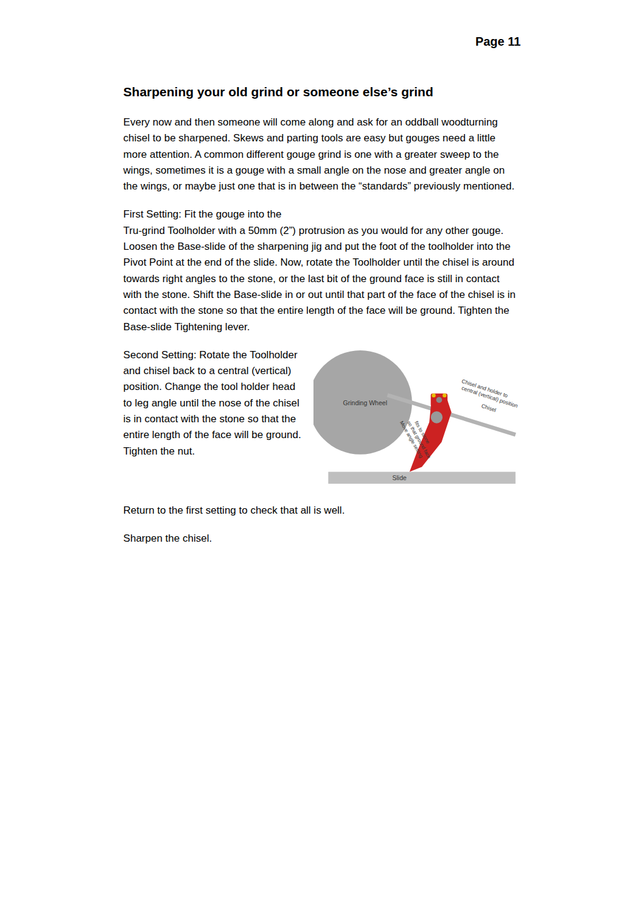Page 11
Sharpening your old grind or someone else’s grind
Every now and then someone will come along and ask for an oddball woodturning chisel to be sharpened. Skews and parting tools are easy but gouges need a little more attention. A common different gouge grind is one with a greater sweep to the wings, sometimes it is a gouge with a small angle on the nose and greater angle on the wings, or maybe just one that is in between the “standards” previously mentioned.
First Setting: Fit the gouge into the Tru-grind Toolholder with a 50mm (2”) protrusion as you would for any other gouge. Loosen the Base-slide of the sharpening jig and put the foot of the toolholder into the Pivot Point at the end of the slide. Now, rotate the Toolholder until the chisel is around towards right angles to the stone, or the last bit of the ground face is still in contact with the stone. Shift the Base-slide in or out until that part of the face of the chisel is in contact with the stone so that the entire length of the face will be ground. Tighten the Base-slide Tightening lever.
Second Setting: Rotate the Toolholder and chisel back to a central (vertical) position. Change the tool holder head to leg angle until the nose of the chisel is in contact with the stone so that the entire length of the face will be ground. Tighten the nut.
Return to the first setting to check that all is well.
Sharpen the chisel.